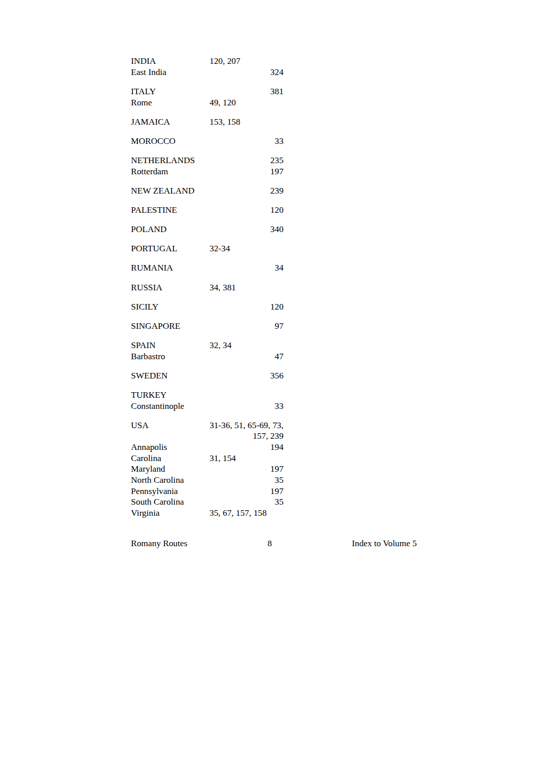| INDIA | 120, 207 |
| East India | 324 |
| ITALY | 381 |
| Rome | 49, 120 |
| JAMAICA | 153, 158 |
| MOROCCO | 33 |
| NETHERLANDS | 235 |
| Rotterdam | 197 |
| NEW ZEALAND | 239 |
| PALESTINE | 120 |
| POLAND | 340 |
| PORTUGAL | 32-34 |
| RUMANIA | 34 |
| RUSSIA | 34, 381 |
| SICILY | 120 |
| SINGAPORE | 97 |
| SPAIN | 32, 34 |
| Barbastro | 47 |
| SWEDEN | 356 |
| TURKEY | |
| Constantinople | 33 |
| USA | 31-36, 51, 65-69, 73, |
| | 157, 239 |
| Annapolis | 194 |
| Carolina | 31, 154 |
| Maryland | 197 |
| North Carolina | 35 |
| Pennsylvania | 197 |
| South Carolina | 35 |
| Virginia | 35, 67, 157, 158 |
Romany Routes
8
Index to Volume 5